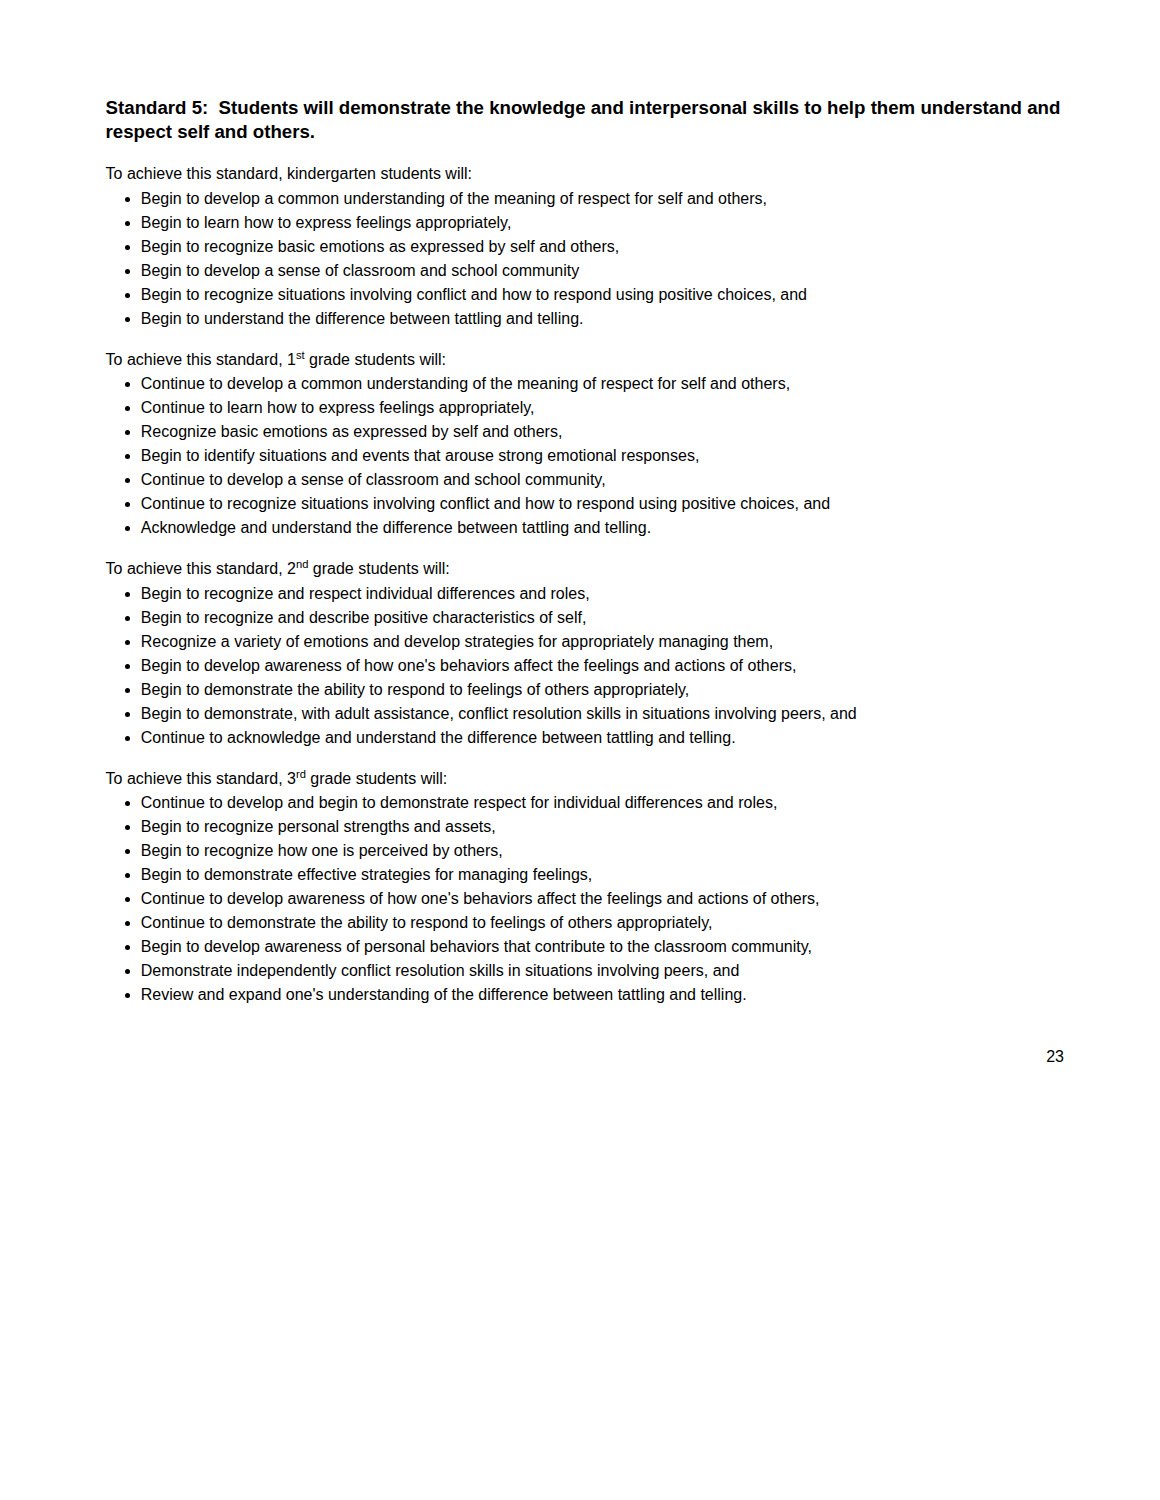Standard 5: Students will demonstrate the knowledge and interpersonal skills to help them understand and respect self and others.
To achieve this standard, kindergarten students will:
Begin to develop a common understanding of the meaning of respect for self and others,
Begin to learn how to express feelings appropriately,
Begin to recognize basic emotions as expressed by self and others,
Begin to develop a sense of classroom and school community
Begin to recognize situations involving conflict and how to respond using positive choices, and
Begin to understand the difference between tattling and telling.
To achieve this standard, 1st grade students will:
Continue to develop a common understanding of the meaning of respect for self and others,
Continue to learn how to express feelings appropriately,
Recognize basic emotions as expressed by self and others,
Begin to identify situations and events that arouse strong emotional responses,
Continue to develop a sense of classroom and school community,
Continue to recognize situations involving conflict and how to respond using positive choices, and
Acknowledge and understand the difference between tattling and telling.
To achieve this standard, 2nd grade students will:
Begin to recognize and respect individual differences and roles,
Begin to recognize and describe positive characteristics of self,
Recognize a variety of emotions and develop strategies for appropriately managing them,
Begin to develop awareness of how one's behaviors affect the feelings and actions of others,
Begin to demonstrate the ability to respond to feelings of others appropriately,
Begin to demonstrate, with adult assistance, conflict resolution skills in situations involving peers, and
Continue to acknowledge and understand the difference between tattling and telling.
To achieve this standard, 3rd grade students will:
Continue to develop and begin to demonstrate respect for individual differences and roles,
Begin to recognize personal strengths and assets,
Begin to recognize how one is perceived by others,
Begin to demonstrate effective strategies for managing feelings,
Continue to develop awareness of how one's behaviors affect the feelings and actions of others,
Continue to demonstrate the ability to respond to feelings of others appropriately,
Begin to develop awareness of personal behaviors that contribute to the classroom community,
Demonstrate independently conflict resolution skills in situations involving peers, and
Review and expand one's understanding of the difference between tattling and telling.
23